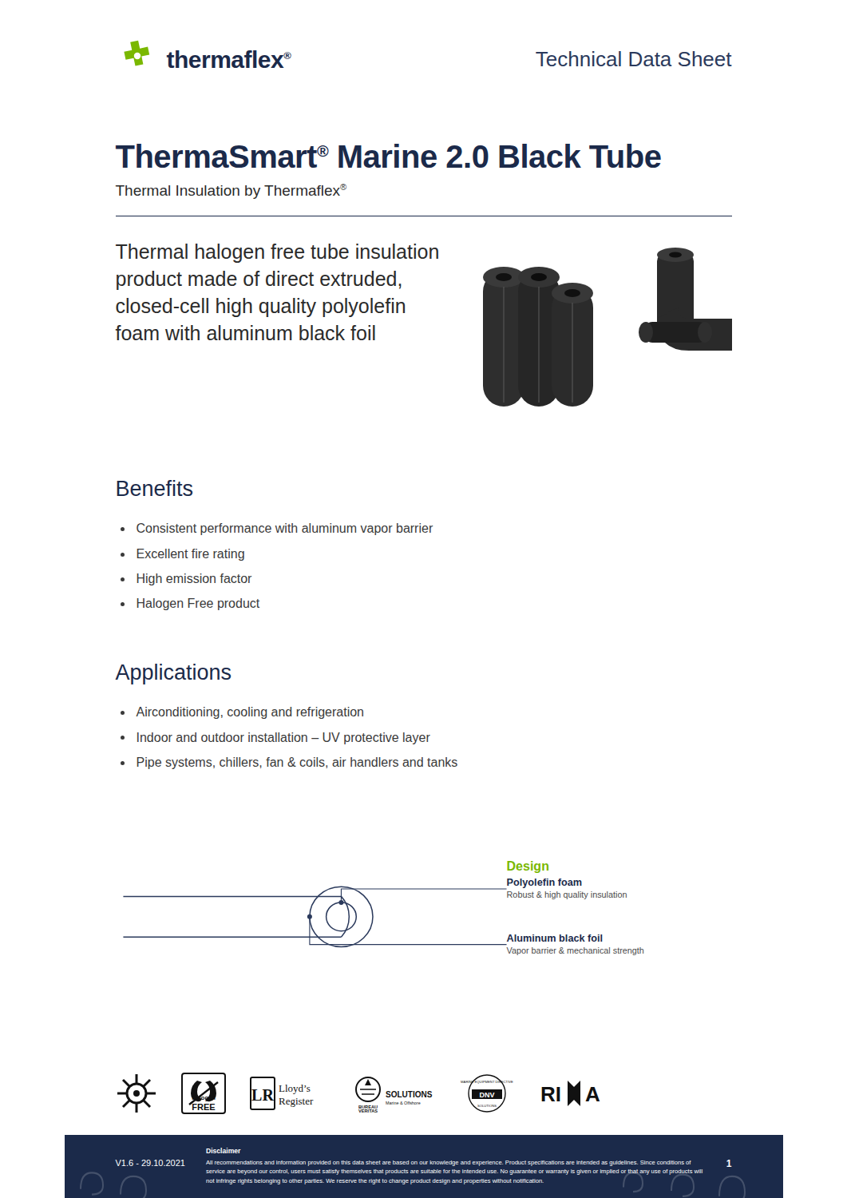thermaflex®
Technical Data Sheet
ThermaSmart® Marine 2.0 Black Tube
Thermal Insulation by Thermaflex®
Thermal halogen free tube insulation product made of direct extruded, closed-cell high quality polyolefin foam with aluminum black foil
Benefits
Consistent performance with aluminum vapor barrier
Excellent fire rating
High emission factor
Halogen Free product
Applications
Airconditioning, cooling and refrigeration
Indoor and outdoor installation – UV protective layer
Pipe systems, chillers, fan & coils, air handlers and tanks
Design Polyolefin foam Robust & high quality insulation Aluminum black foil Vapor barrier & mechanical strength
Halogen FREE LR Lloyd’s Register BUREAU VERITAS SOLUTIONS Marine & Offshore DNV MARINE EQUIPMENT DIRECTIVE SOLUTIONS RI A
V1.6 - 29.10.2021
Disclaimer All recommendations and information provided on this data sheet are based on our knowledge and experience. Product specifications are intended as guidelines. Since conditions of service are beyond our control, users must satisfy themselves that products are suitable for the intended use. No guarantee or warranty is given or implied or that any use of products will not infringe rights belonging to other parties. We reserve the right to change product design and properties without notification.
1